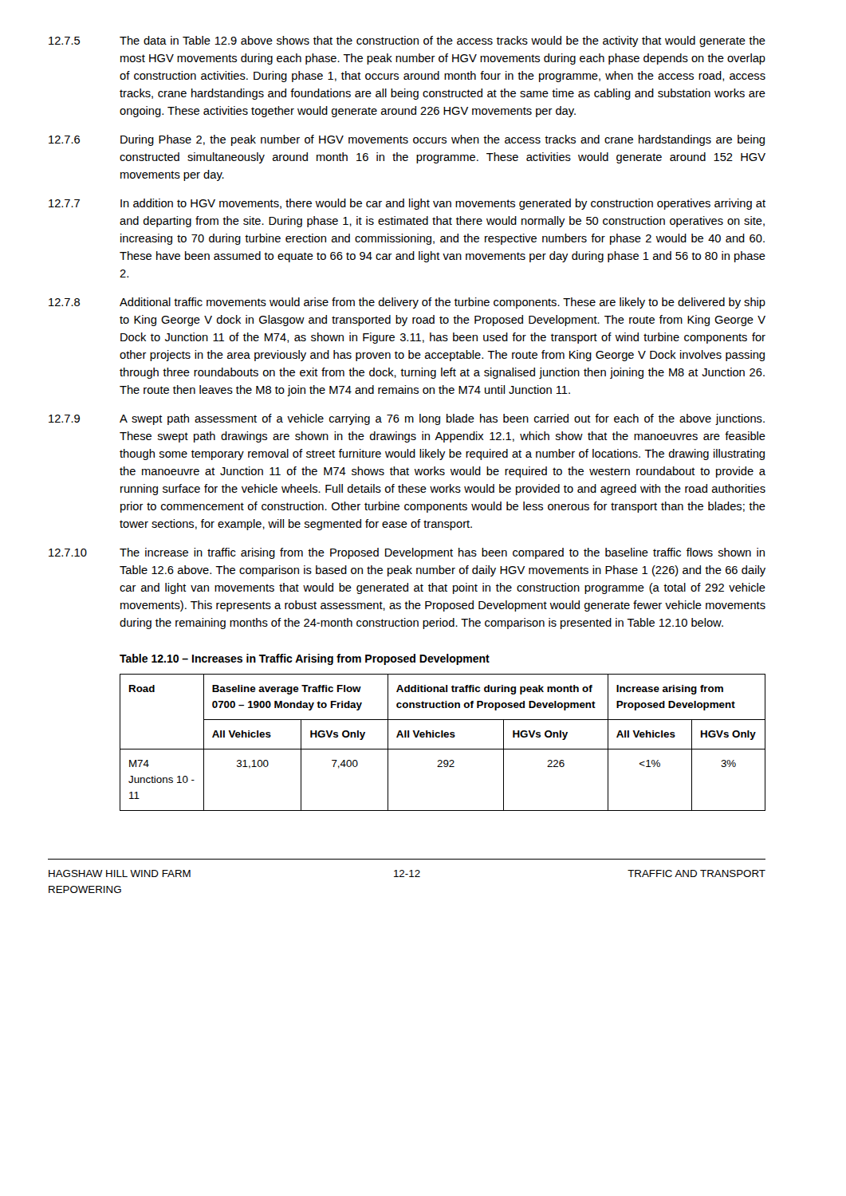12.7.5
The data in Table 12.9 above shows that the construction of the access tracks would be the activity that would generate the most HGV movements during each phase. The peak number of HGV movements during each phase depends on the overlap of construction activities. During phase 1, that occurs around month four in the programme, when the access road, access tracks, crane hardstandings and foundations are all being constructed at the same time as cabling and substation works are ongoing. These activities together would generate around 226 HGV movements per day.
12.7.6
During Phase 2, the peak number of HGV movements occurs when the access tracks and crane hardstandings are being constructed simultaneously around month 16 in the programme. These activities would generate around 152 HGV movements per day.
12.7.7
In addition to HGV movements, there would be car and light van movements generated by construction operatives arriving at and departing from the site. During phase 1, it is estimated that there would normally be 50 construction operatives on site, increasing to 70 during turbine erection and commissioning, and the respective numbers for phase 2 would be 40 and 60. These have been assumed to equate to 66 to 94 car and light van movements per day during phase 1 and 56 to 80 in phase 2.
12.7.8
Additional traffic movements would arise from the delivery of the turbine components. These are likely to be delivered by ship to King George V dock in Glasgow and transported by road to the Proposed Development. The route from King George V Dock to Junction 11 of the M74, as shown in Figure 3.11, has been used for the transport of wind turbine components for other projects in the area previously and has proven to be acceptable. The route from King George V Dock involves passing through three roundabouts on the exit from the dock, turning left at a signalised junction then joining the M8 at Junction 26. The route then leaves the M8 to join the M74 and remains on the M74 until Junction 11.
12.7.9
A swept path assessment of a vehicle carrying a 76 m long blade has been carried out for each of the above junctions. These swept path drawings are shown in the drawings in Appendix 12.1, which show that the manoeuvres are feasible though some temporary removal of street furniture would likely be required at a number of locations. The drawing illustrating the manoeuvre at Junction 11 of the M74 shows that works would be required to the western roundabout to provide a running surface for the vehicle wheels. Full details of these works would be provided to and agreed with the road authorities prior to commencement of construction. Other turbine components would be less onerous for transport than the blades; the tower sections, for example, will be segmented for ease of transport.
12.7.10
The increase in traffic arising from the Proposed Development has been compared to the baseline traffic flows shown in Table 12.6 above. The comparison is based on the peak number of daily HGV movements in Phase 1 (226) and the 66 daily car and light van movements that would be generated at that point in the construction programme (a total of 292 vehicle movements). This represents a robust assessment, as the Proposed Development would generate fewer vehicle movements during the remaining months of the 24-month construction period. The comparison is presented in Table 12.10 below.
Table 12.10 – Increases in Traffic Arising from Proposed Development
| Road | Baseline average Traffic Flow 0700 – 1900 Monday to Friday | Additional traffic during peak month of construction of Proposed Development | Increase arising from Proposed Development |
| --- | --- | --- | --- |
| All Vehicles | HGVs Only | All Vehicles | HGVs Only | All Vehicles | HGVs Only |
| M74 Junctions 10 - 11 | 31,100 | 7,400 | 292 | 226 | <1% | 3% |
HAGSHAW HILL WIND FARM
REPOWERING
12-12
TRAFFIC AND TRANSPORT